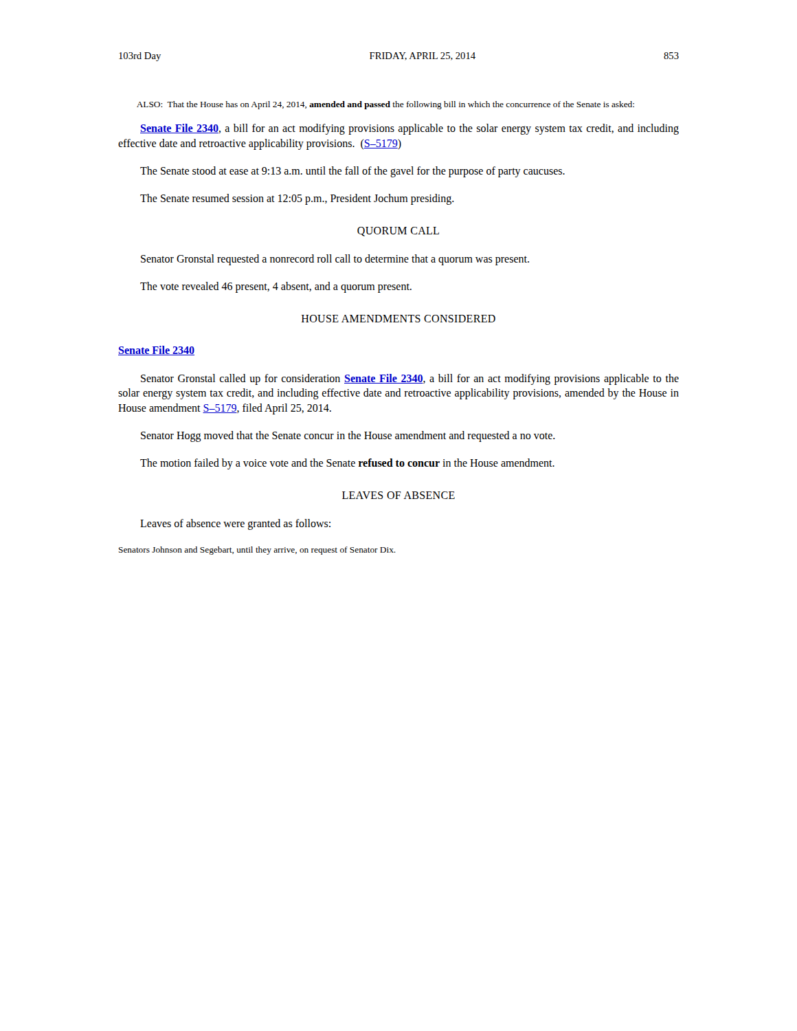103rd Day FRIDAY, APRIL 25, 2014 853
ALSO: That the House has on April 24, 2014, amended and passed the following bill in which the concurrence of the Senate is asked:
Senate File 2340, a bill for an act modifying provisions applicable to the solar energy system tax credit, and including effective date and retroactive applicability provisions. (S–5179)
The Senate stood at ease at 9:13 a.m. until the fall of the gavel for the purpose of party caucuses.
The Senate resumed session at 12:05 p.m., President Jochum presiding.
QUORUM CALL
Senator Gronstal requested a nonrecord roll call to determine that a quorum was present.
The vote revealed 46 present, 4 absent, and a quorum present.
HOUSE AMENDMENTS CONSIDERED
Senate File 2340
Senator Gronstal called up for consideration Senate File 2340, a bill for an act modifying provisions applicable to the solar energy system tax credit, and including effective date and retroactive applicability provisions, amended by the House in House amendment S–5179, filed April 25, 2014.
Senator Hogg moved that the Senate concur in the House amendment and requested a no vote.
The motion failed by a voice vote and the Senate refused to concur in the House amendment.
LEAVES OF ABSENCE
Leaves of absence were granted as follows:
Senators Johnson and Segebart, until they arrive, on request of Senator Dix.